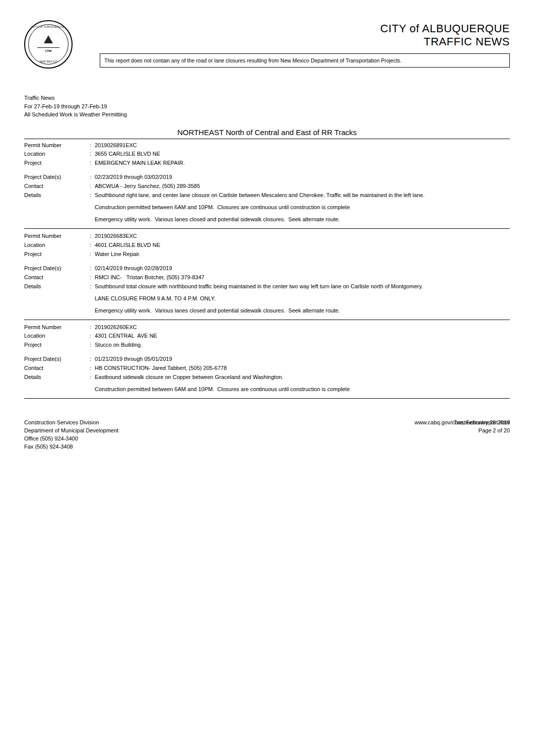CITY OF ALBUQUERQUE
1706
NEW MEXICO
CITY of ALBUQUERQUE
TRAFFIC NEWS
This report does not contain any of the road or lane closures resulting from New Mexico Department of Transportation Projects.
Traffic News
For 27-Feb-19 through 27-Feb-19
All Scheduled Work is Weather Permitting
NORTHEAST North of Central and East of RR Tracks
| Permit Number | : | 2019026891EXC |
| Location | : | 3655 CARLISLE BLVD NE |
| Project | : | EMERGENCY MAIN LEAK REPAIR. |
| Project Date(s) | : | 02/23/2019 through 03/02/2019 |
| Contact | : | ABCWUA - Jerry Sanchez, (505) 289-3585 |
| Details | : | Southbound right lane, and center lane closure on Carlisle between Mescalero and Cherokee. Traffic will be maintained in the left lane. Construction permitted between 6AM and 10PM. Closures are continuous until construction is complete Emergency utility work. Various lanes closed and potential sidewalk closures. Seek alternate route. |
| Permit Number | : | 2019026683EXC |
| Location | : | 4601 CARLISLE BLVD NE |
| Project | : | Water Line Repair. |
| Project Date(s) | : | 02/14/2019 through 02/28/2019 |
| Contact | : | RMCI INC- Tristan Botcher, (505) 379-8347 |
| Details | : | Southbound total closure with northbound traffic being maintained in the center two way left turn lane on Carlisle north of Montgomery. LANE CLOSURE FROM 9 A.M. TO 4 P.M. ONLY. Emergency utility work. Various lanes closed and potential sidewalk closures. Seek alternate route. |
| Permit Number | : | 2019026260EXC |
| Location | : | 4301 CENTRAL AVE NE |
| Project | : | Stucco on Building. |
| Project Date(s) | : | 01/21/2019 through 05/01/2019 |
| Contact | : | HB CONSTRUCTION- Jared Tabbert, (505) 205-6778 |
| Details | : | Eastbound sidewalk closure on Copper between Graceland and Washington. Construction permitted between 6AM and 10PM. Closures are continuous until construction is complete |
Construction Services Division
Department of Municipal Development
Office (505) 924-3400
Fax (505) 924-3408
www.cabq.gov/construction/report.html
Tue, February 26 2019
Page 2 of 20